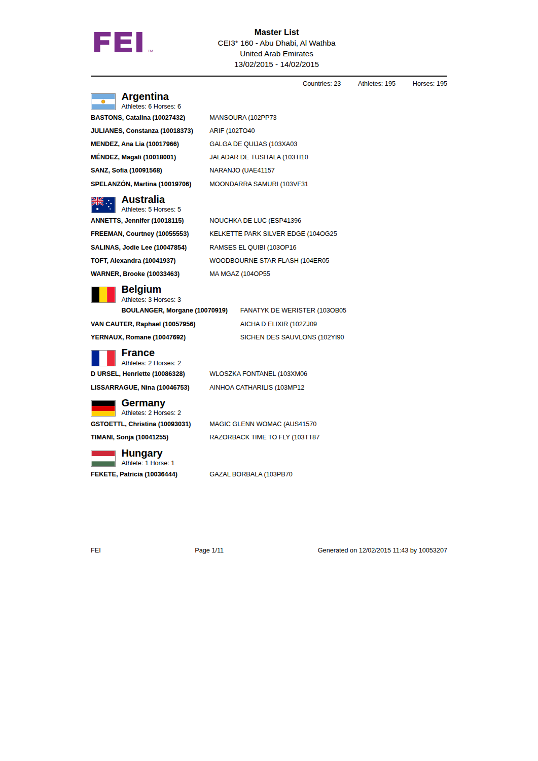TM
Master List
CEI3* 160 - Abu Dhabi, Al Wathba
United Arab Emirates
13/02/2015 - 14/02/2015
Countries: 23 Athletes: 195 Horses: 195
Argentina
Athletes: 6 Horses: 6
| BASTONS, Catalina (10027432) | MANSOURA (102PP73 |
| JULIANES, Constanza (10018373) | ARIF (102TO40 |
| MENDEZ, Ana Lia (10017966) | GALGA DE QUIJAS (103XA03 |
| MÉNDEZ, Magalí (10018001) | JALADAR DE TUSITALA (103TI10 |
| SANZ, Sofia (10091568) | NARANJO (UAE41157 |
| SPELANZÓN, Martina (10019706) | MOONDARRA SAMURI (103VF31 |
Australia
Athletes: 5 Horses: 5
| ANNETTS, Jennifer (10018115) | NOUCHKA DE LUC (ESP41396 |
| FREEMAN, Courtney (10055553) | KELKETTE PARK SILVER EDGE (104OG25 |
| SALINAS, Jodie Lee (10047854) | RAMSES EL QUIBI (103OP16 |
| TOFT, Alexandra (10041937) | WOODBOURNE STAR FLASH (104ER05 |
| WARNER, Brooke (10033463) | MA MGAZ (104OP55 |
Belgium
Athletes: 3 Horses: 3
| BOULANGER, Morgane (10070919) | FANATYK DE WERISTER (103OB05 |
| VAN CAUTER, Raphael (10057956) | AICHA D ELIXIR (102ZJ09 |
| YERNAUX, Romane (10047692) | SICHEN DES SAUVLONS (102YI90 |
France
Athletes: 2 Horses: 2
| D URSEL, Henriette (10086328) | WLOSZKA FONTANEL (103XM06 |
| LISSARRAGUE, Nina (10046753) | AINHOA CATHARILIS (103MP12 |
Germany
Athletes: 2 Horses: 2
| GSTOETTL, Christina (10093031) | MAGIC GLENN WOMAC (AUS41570 |
| TIMANI, Sonja (10041255) | RAZORBACK TIME TO FLY (103TT87 |
Hungary
Athlete: 1 Horse: 1
| FEKETE, Patricia (10036444) | GAZAL BORBALA (103PB70 |
FEI
Page 1/11
Generated on 12/02/2015 11:43 by 10053207